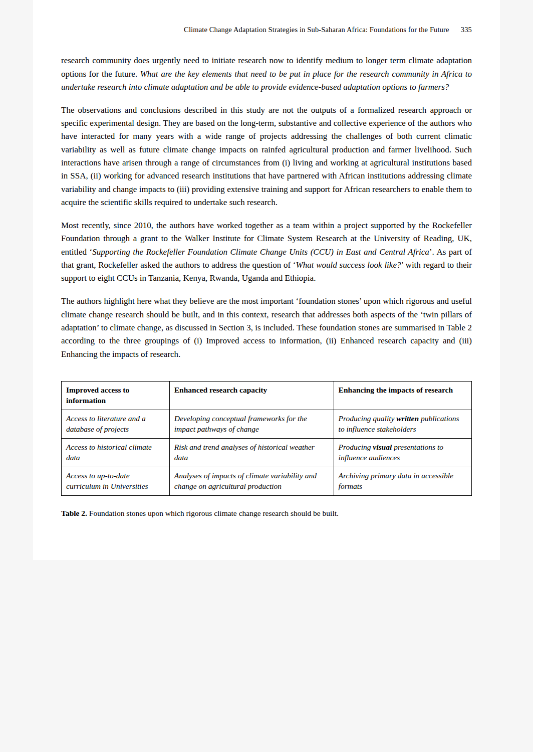Climate Change Adaptation Strategies in Sub-Saharan Africa: Foundations for the Future335
research community does urgently need to initiate research now to identify medium to longer term climate adaptation options for the future. What are the key elements that need to be put in place for the research community in Africa to undertake research into climate adaptation and be able to provide evidence-based adaptation options to farmers?
The observations and conclusions described in this study are not the outputs of a formalized research approach or specific experimental design. They are based on the long-term, substantive and collective experience of the authors who have interacted for many years with a wide range of projects addressing the challenges of both current climatic variability as well as future climate change impacts on rainfed agricultural production and farmer livelihood. Such interactions have arisen through a range of circumstances from (i) living and working at agricultural institutions based in SSA, (ii) working for advanced research institutions that have partnered with African institutions addressing climate variability and change impacts to (iii) providing extensive training and support for African researchers to enable them to acquire the scientific skills required to undertake such research.
Most recently, since 2010, the authors have worked together as a team within a project supported by the Rockefeller Foundation through a grant to the Walker Institute for Climate System Research at the University of Reading, UK, entitled ‘Supporting the Rockefeller Foundation Climate Change Units (CCU) in East and Central Africa’. As part of that grant, Rockefeller asked the authors to address the question of ‘What would success look like?’ with regard to their support to eight CCUs in Tanzania, Kenya, Rwanda, Uganda and Ethiopia.
The authors highlight here what they believe are the most important ‘foundation stones’ upon which rigorous and useful climate change research should be built, and in this context, research that addresses both aspects of the ‘twin pillars of adaptation’ to climate change, as discussed in Section 3, is included. These foundation stones are summarised in Table 2 according to the three groupings of (i) Improved access to information, (ii) Enhanced research capacity and (iii) Enhancing the impacts of research.
| Improved access to information | Enhanced research capacity | Enhancing the impacts of research |
| --- | --- | --- |
| Access to literature and a database of projects | Developing conceptual frameworks for the impact pathways of change | Producing quality written publications to influence stakeholders |
| Access to historical climate data | Risk and trend analyses of historical weather data | Producing visual presentations to influence audiences |
| Access to up-to-date curriculum in Universities | Analyses of impacts of climate variability and change on agricultural production | Archiving primary data in accessible formats |
Table 2. Foundation stones upon which rigorous climate change research should be built.